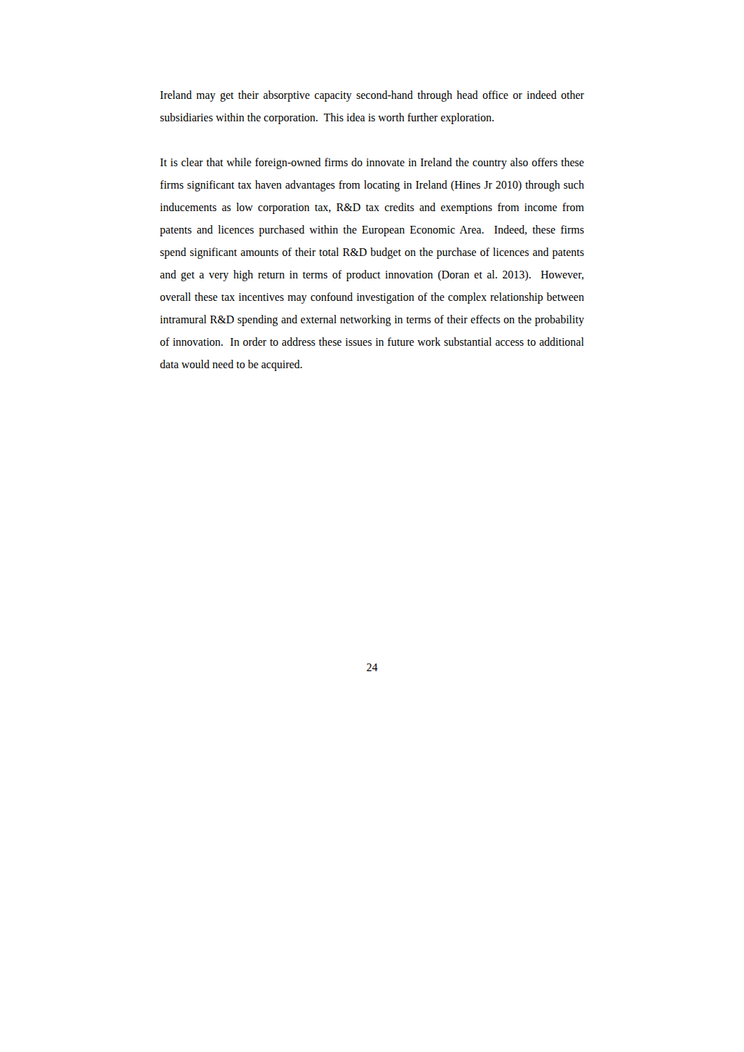Ireland may get their absorptive capacity second-hand through head office or indeed other subsidiaries within the corporation. This idea is worth further exploration.
It is clear that while foreign-owned firms do innovate in Ireland the country also offers these firms significant tax haven advantages from locating in Ireland (Hines Jr 2010) through such inducements as low corporation tax, R&D tax credits and exemptions from income from patents and licences purchased within the European Economic Area. Indeed, these firms spend significant amounts of their total R&D budget on the purchase of licences and patents and get a very high return in terms of product innovation (Doran et al. 2013). However, overall these tax incentives may confound investigation of the complex relationship between intramural R&D spending and external networking in terms of their effects on the probability of innovation. In order to address these issues in future work substantial access to additional data would need to be acquired.
24